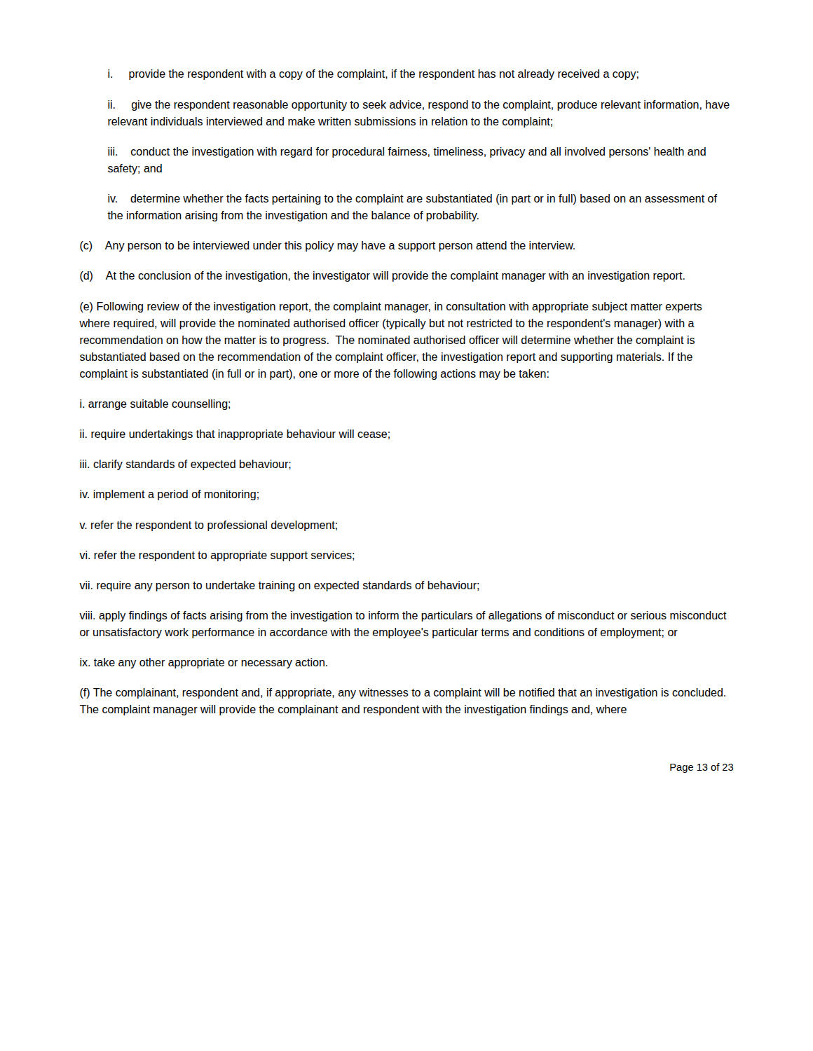i. provide the respondent with a copy of the complaint, if the respondent has not already received a copy;
ii. give the respondent reasonable opportunity to seek advice, respond to the complaint, produce relevant information, have relevant individuals interviewed and make written submissions in relation to the complaint;
iii. conduct the investigation with regard for procedural fairness, timeliness, privacy and all involved persons' health and safety; and
iv. determine whether the facts pertaining to the complaint are substantiated (in part or in full) based on an assessment of the information arising from the investigation and the balance of probability.
(c) Any person to be interviewed under this policy may have a support person attend the interview.
(d) At the conclusion of the investigation, the investigator will provide the complaint manager with an investigation report.
(e) Following review of the investigation report, the complaint manager, in consultation with appropriate subject matter experts where required, will provide the nominated authorised officer (typically but not restricted to the respondent's manager) with a recommendation on how the matter is to progress. The nominated authorised officer will determine whether the complaint is substantiated based on the recommendation of the complaint officer, the investigation report and supporting materials. If the complaint is substantiated (in full or in part), one or more of the following actions may be taken:
i. arrange suitable counselling;
ii. require undertakings that inappropriate behaviour will cease;
iii. clarify standards of expected behaviour;
iv. implement a period of monitoring;
v. refer the respondent to professional development;
vi. refer the respondent to appropriate support services;
vii. require any person to undertake training on expected standards of behaviour;
viii. apply findings of facts arising from the investigation to inform the particulars of allegations of misconduct or serious misconduct or unsatisfactory work performance in accordance with the employee's particular terms and conditions of employment; or
ix. take any other appropriate or necessary action.
(f) The complainant, respondent and, if appropriate, any witnesses to a complaint will be notified that an investigation is concluded. The complaint manager will provide the complainant and respondent with the investigation findings and, where
Page 13 of 23